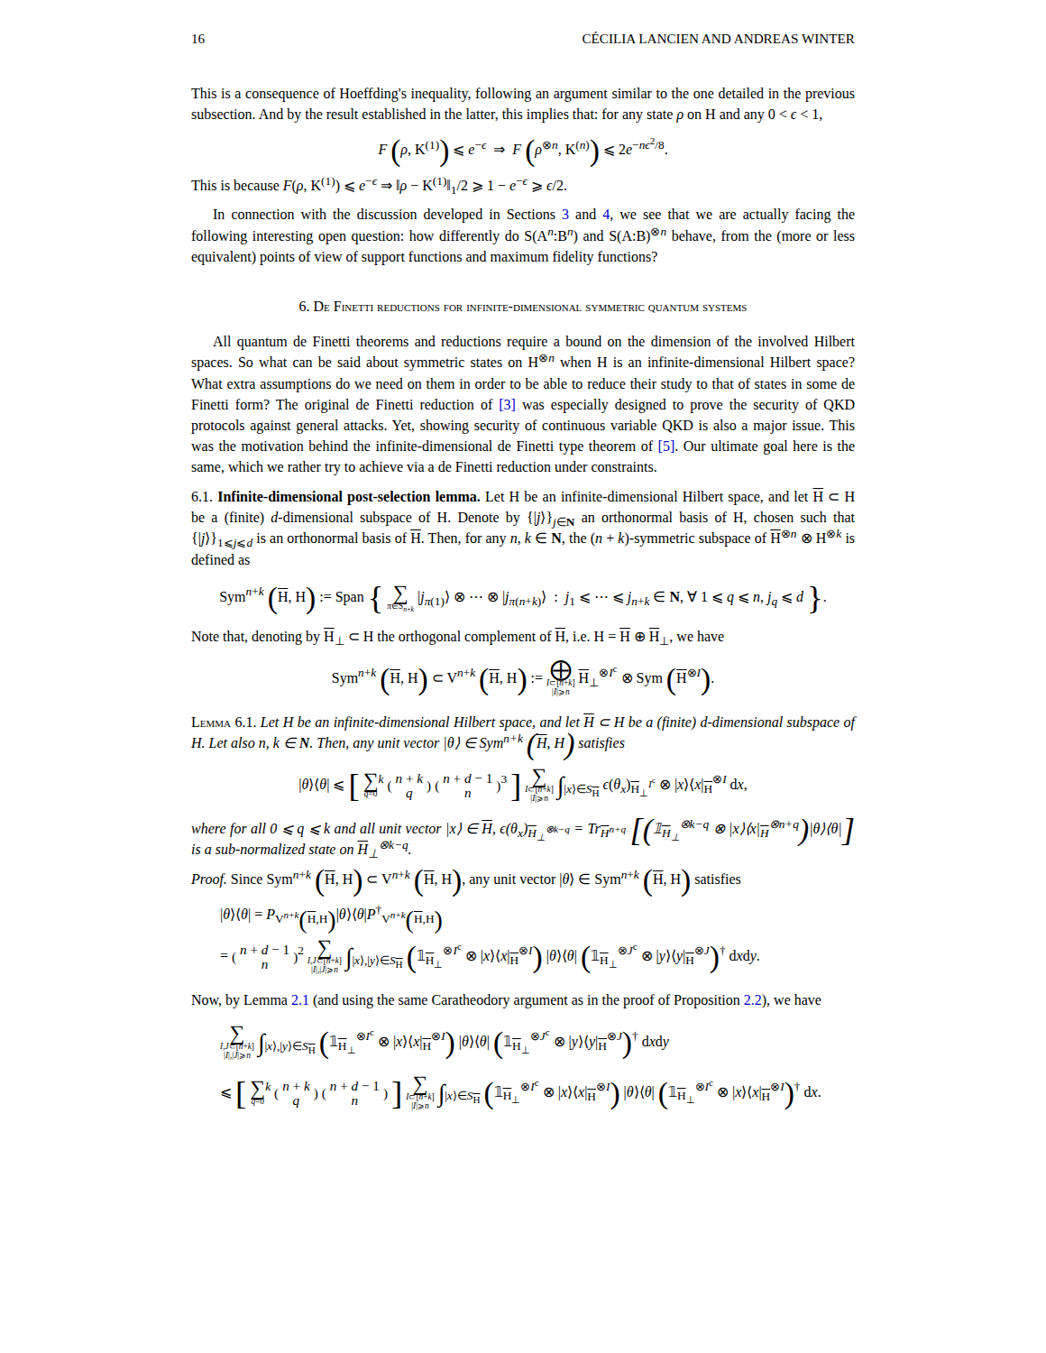16 CÉCILIA LANCIEN AND ANDREAS WINTER
This is a consequence of Hoeffding's inequality, following an argument similar to the one detailed in the previous subsection. And by the result established in the latter, this implies that: for any state ρ on H and any 0 < ϵ < 1,
F (ρ, K(1)) ⩽ e−ϵ ⇒ F (ρ⊗n, K(n)) ⩽ 2e−nϵ2/8.
This is because F(ρ, K(1)) ⩽ e−ϵ ⇒ ‖ρ − K(1)‖1/2 ⩾ 1 − e−ϵ ⩾ ϵ/2.
In connection with the discussion developed in Sections 3 and 4, we see that we are actually facing the following interesting open question: how differently do S(An:Bn) and S(A:B)⊗n behave, from the (more or less equivalent) points of view of support functions and maximum fidelity functions?
6. De Finetti reductions for infinite-dimensional symmetric quantum systems
All quantum de Finetti theorems and reductions require a bound on the dimension of the involved Hilbert spaces. So what can be said about symmetric states on H⊗n when H is an infinite-dimensional Hilbert space? What extra assumptions do we need on them in order to be able to reduce their study to that of states in some de Finetti form? The original de Finetti reduction of [3] was especially designed to prove the security of QKD protocols against general attacks. Yet, showing security of continuous variable QKD is also a major issue. This was the motivation behind the infinite-dimensional de Finetti type theorem of [5]. Our ultimate goal here is the same, which we rather try to achieve via a de Finetti reduction under constraints.
6.1. Infinite-dimensional post-selection lemma.
Let H be an infinite-dimensional Hilbert space, and let H ⊂ H be a (finite) d-dimensional subspace of H. Denote by {|j⟩}j∈N an orthonormal basis of H, chosen such that {|j⟩}1⩽j⩽d is an orthonormal basis of H. Then, for any n, k ∈ N, the (n + k)-symmetric subspace of H⊗n ⊗ H⊗k is defined as
Symn+k (H, H) := Span { ∑π∈Sn+k |jπ(1)⟩ ⊗ ⋯ ⊗ |jπ(n+k)⟩ : j1 ⩽ ⋯ ⩽ jn+k ∈ N, ∀ 1 ⩽ q ⩽ n, jq ⩽ d }.
Note that, denoting by H⊥ ⊂ H the orthogonal complement of H, i.e. H = H ⊕ H⊥, we have
Symn+k (H, H) ⊂ Vn+k (H, H) := ⨁I⊂[n+k]|I|⩾n H⊥⊗Ic ⊗ Sym (H⊗I).
Lemma 6.1. Let H be an infinite-dimensional Hilbert space, and let H ⊂ H be a (finite) d-dimensional subspace of H. Let also n, k ∈ N. Then, any unit vector |θ⟩ ∈ Symn+k (H, H) satisfies
|θ⟩⟨θ| ⩽ [ ∑q=0k ( n + k q ) ( n + d − 1 n )3 ] ∑I⊂[n+k]|I|⩾n ∫|x⟩∈SH ϵ(θx)H⊥Ic ⊗ |x⟩⟨x|H⊗I dx,
where for all 0 ⩽ q ⩽ k and all unit vector |x⟩ ∈ H, ϵ(θx)H⊥⊗k−q = TrHn+q [(𝟙H⊥⊗k−q ⊗ |x⟩⟨x|H⊗n+q)|θ⟩⟨θ|] is a sub-normalized state on H⊥⊗k−q.
Proof. Since Symn+k (H, H) ⊂ Vn+k (H, H), any unit vector |θ⟩ ∈ Symn+k (H, H) satisfies
|θ⟩⟨θ| = PVn+k(H,H)|θ⟩⟨θ|P†Vn+k(H,H)
= ( n + d − 1 n )2 ∑I,J⊂[n+k]|I|,|J|⩾n ∫|x⟩,|y⟩∈SH (𝟙H⊥⊗Ic ⊗ |x⟩⟨x|H⊗I) |θ⟩⟨θ| (𝟙H⊥⊗Jc ⊗ |y⟩⟨y|H⊗J)† dxdy.
Now, by Lemma 2.1 (and using the same Caratheodory argument as in the proof of Proposition 2.2), we have
∑I,J⊂[n+k]|I|,|J|⩾n ∫|x⟩,|y⟩∈SH (𝟙H⊥⊗Ic ⊗ |x⟩⟨x|H⊗I) |θ⟩⟨θ| (𝟙H⊥⊗Jc ⊗ |y⟩⟨y|H⊗J)† dxdy
⩽ [ ∑q=0k ( n + k q ) ( n + d − 1 n ) ] ∑I⊂[n+k]|I|⩾n ∫|x⟩∈SH (𝟙H⊥⊗Ic ⊗ |x⟩⟨x|H⊗I) |θ⟩⟨θ| (𝟙H⊥⊗Ic ⊗ |x⟩⟨x|H⊗I)† dx.